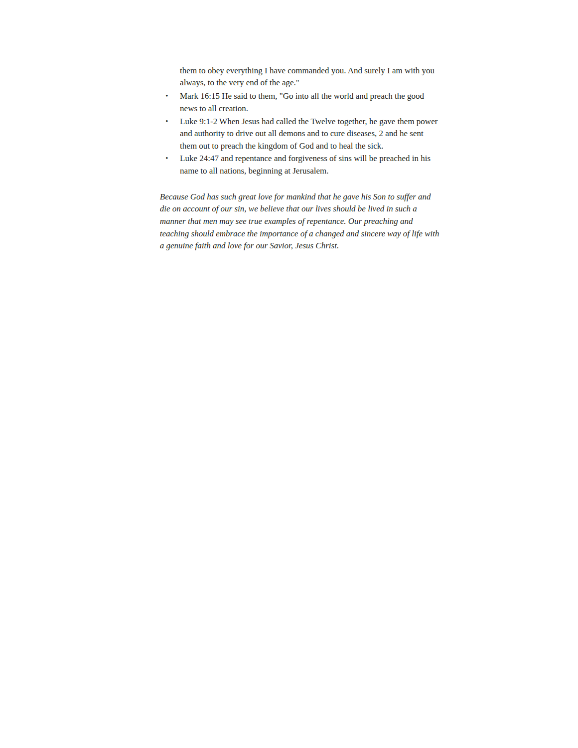them to obey everything I have commanded you. And surely I am with you always, to the very end of the age."
Mark 16:15 He said to them, "Go into all the world and preach the good news to all creation.
Luke 9:1-2 When Jesus had called the Twelve together, he gave them power and authority to drive out all demons and to cure diseases, 2 and he sent them out to preach the kingdom of God and to heal the sick.
Luke 24:47 and repentance and forgiveness of sins will be preached in his name to all nations, beginning at Jerusalem.
Because God has such great love for mankind that he gave his Son to suffer and die on account of our sin, we believe that our lives should be lived in such a manner that men may see true examples of repentance. Our preaching and teaching should embrace the importance of a changed and sincere way of life with a genuine faith and love for our Savior, Jesus Christ.